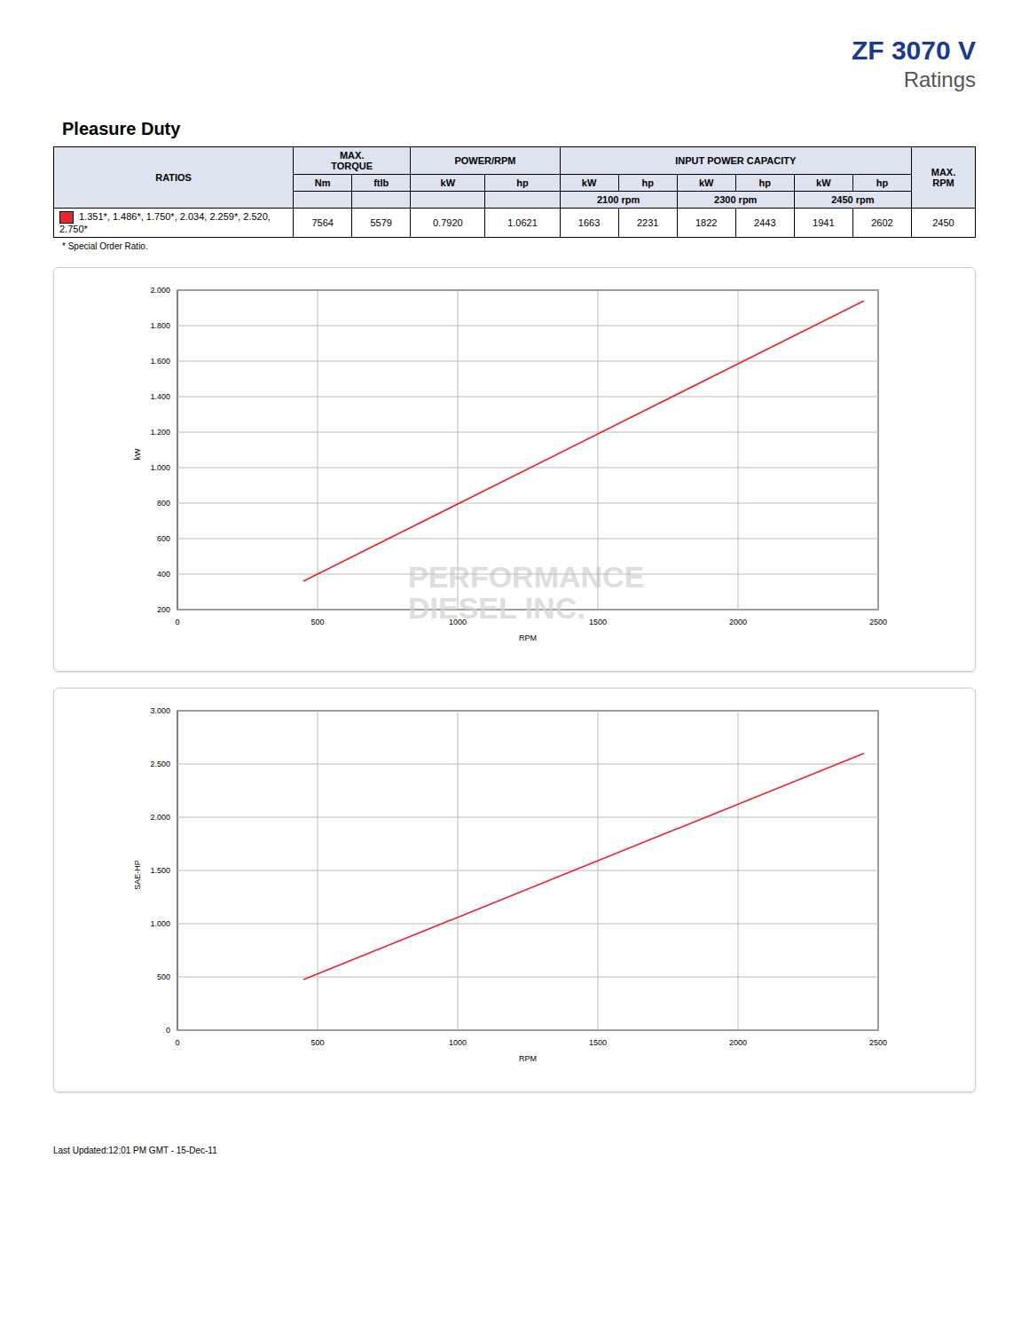ZF 3070 V
Ratings
Pleasure Duty
| RATIOS | MAX. TORQUE | POWER/RPM | INPUT POWER CAPACITY | MAX. RPM |
| --- | --- | --- | --- | --- |
| Nm | ftlb | kW | hp | kW | hp | kW | hp | kW | hp |
| | | | | 2100 rpm | 2300 rpm | 2450 rpm |
| 1.351*, 1.486*, 1.750*, 2.034, 2.259*, 2.520, 2.750* | 7564 | 5579 | 0.7920 | 1.0621 | 1663 | 2231 | 1822 | 2443 | 1941 | 2602 | 2450 |
* Special Order Ratio.
PERFORMANCE DIESEL INC. 200 400 600 800 1.000 1.200 1.400 1.600 1.800 2.000 0 500 1000 1500 2000 2500 RPM kW
0 500 1.000 1.500 2.000 2.500 3.000 0 500 1000 1500 2000 2500 RPM SAE-HP
Last Updated:12:01 PM GMT - 15-Dec-11